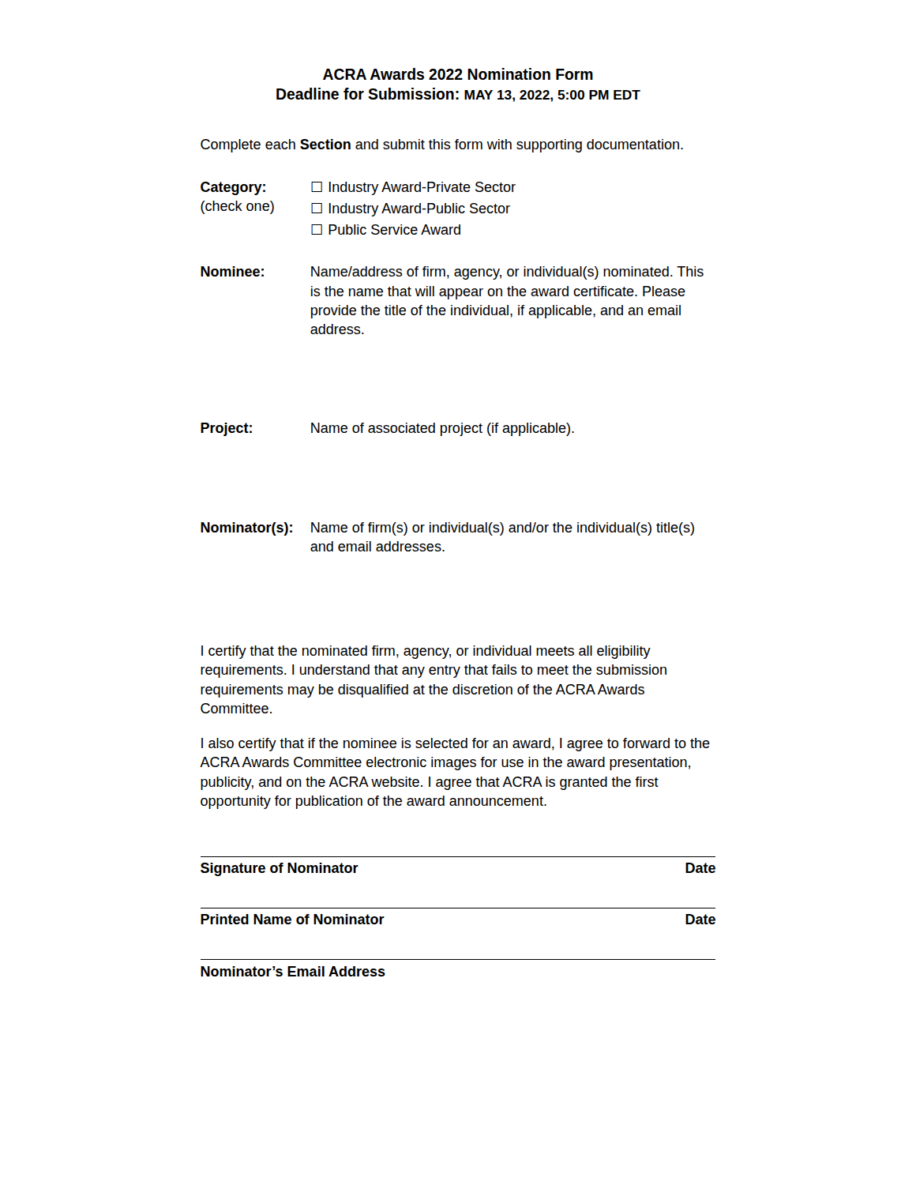ACRA Awards 2022 Nomination Form
Deadline for Submission: MAY 13, 2022, 5:00 PM EDT
Complete each Section and submit this form with supporting documentation.
| Category: (check one) | ☐ Industry Award-Private Sector ☐ Industry Award-Public Sector ☐ Public Service Award |
| Nominee: | Name/address of firm, agency, or individual(s) nominated. This is the name that will appear on the award certificate. Please provide the title of the individual, if applicable, and an email address. |
| Project: | Name of associated project (if applicable). |
| Nominator(s): | Name of firm(s) or individual(s) and/or the individual(s) title(s) and email addresses. |
I certify that the nominated firm, agency, or individual meets all eligibility requirements. I understand that any entry that fails to meet the submission requirements may be disqualified at the discretion of the ACRA Awards Committee.
I also certify that if the nominee is selected for an award, I agree to forward to the ACRA Awards Committee electronic images for use in the award presentation, publicity, and on the ACRA website. I agree that ACRA is granted the first opportunity for publication of the award announcement.
Signature of Nominator Date
Printed Name of Nominator Date
Nominator’s Email Address